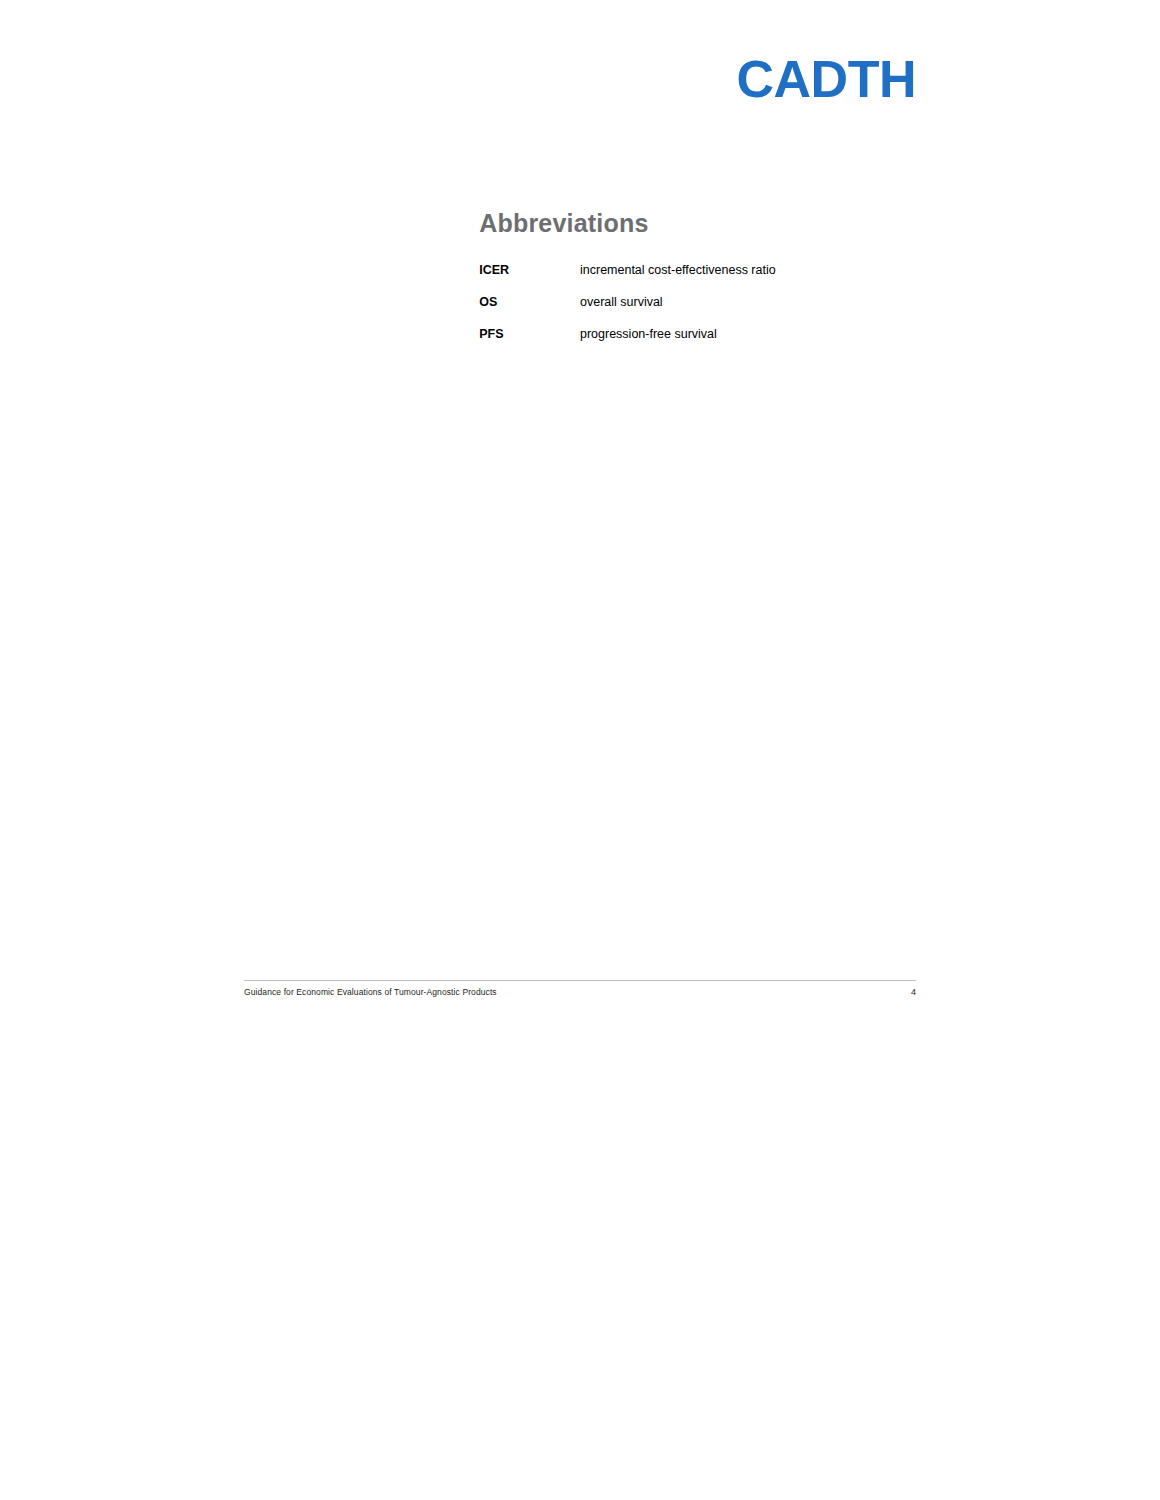CADTH
Abbreviations
ICER
incremental cost-effectiveness ratio
OS
overall survival
PFS
progression-free survival
Guidance for Economic Evaluations of Tumour-Agnostic Products 4